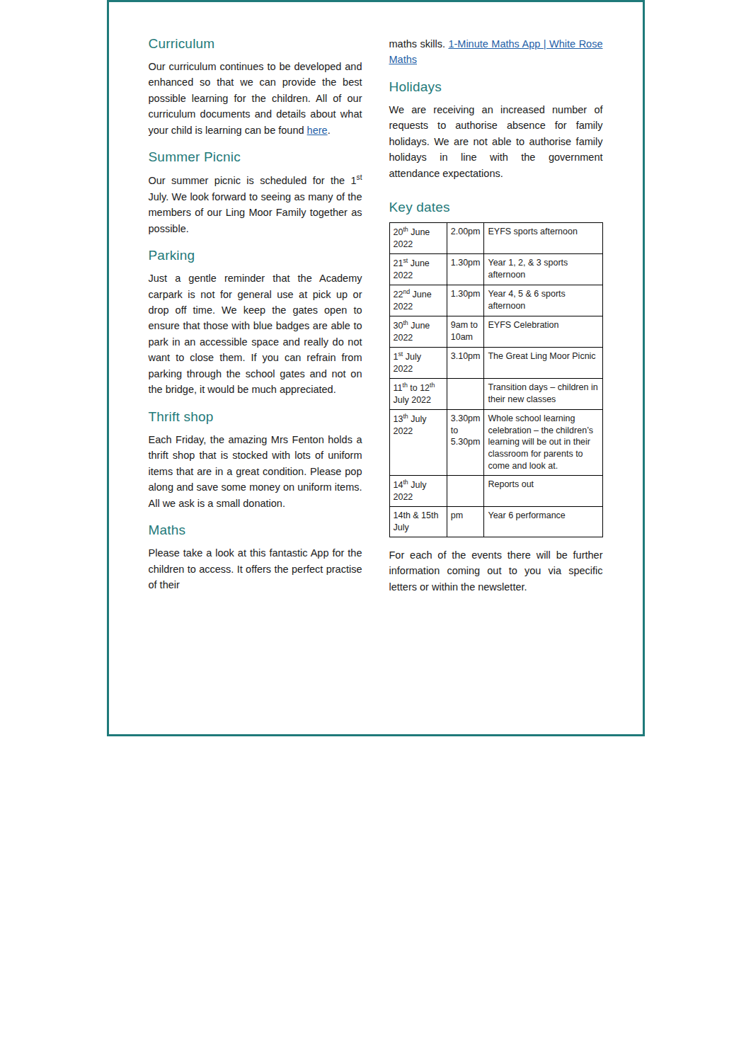Curriculum
Our curriculum continues to be developed and enhanced so that we can provide the best possible learning for the children. All of our curriculum documents and details about what your child is learning can be found here.
Summer Picnic
Our summer picnic is scheduled for the 1st July. We look forward to seeing as many of the members of our Ling Moor Family together as possible.
Parking
Just a gentle reminder that the Academy carpark is not for general use at pick up or drop off time. We keep the gates open to ensure that those with blue badges are able to park in an accessible space and really do not want to close them. If you can refrain from parking through the school gates and not on the bridge, it would be much appreciated.
Thrift shop
Each Friday, the amazing Mrs Fenton holds a thrift shop that is stocked with lots of uniform items that are in a great condition. Please pop along and save some money on uniform items. All we ask is a small donation.
Maths
Please take a look at this fantastic App for the children to access. It offers the perfect practise of their
maths skills. 1-Minute Maths App | White Rose Maths
Holidays
We are receiving an increased number of requests to authorise absence for family holidays. We are not able to authorise family holidays in line with the government attendance expectations.
Key dates
| 20 th June 2022 | 2.00pm | EYFS sports afternoon |
| 21 st June 2022 | 1.30pm | Year 1, 2, & 3 sports afternoon |
| 22 nd June 2022 | 1.30pm | Year 4, 5 & 6 sports afternoon |
| 30 th June 2022 | 9am to 10am | EYFS Celebration |
| 1 st July 2022 | 3.10pm | The Great Ling Moor Picnic |
| 11 th to 12 th July 2022 | | Transition days – children in their new classes |
| 13 th July 2022 | 3.30pm to 5.30pm | Whole school learning celebration – the children’s learning will be out in their classroom for parents to come and look at. |
| 14 th July 2022 | | Reports out |
| 14th & 15th July | pm | Year 6 performance |
For each of the events there will be further information coming out to you via specific letters or within the newsletter.